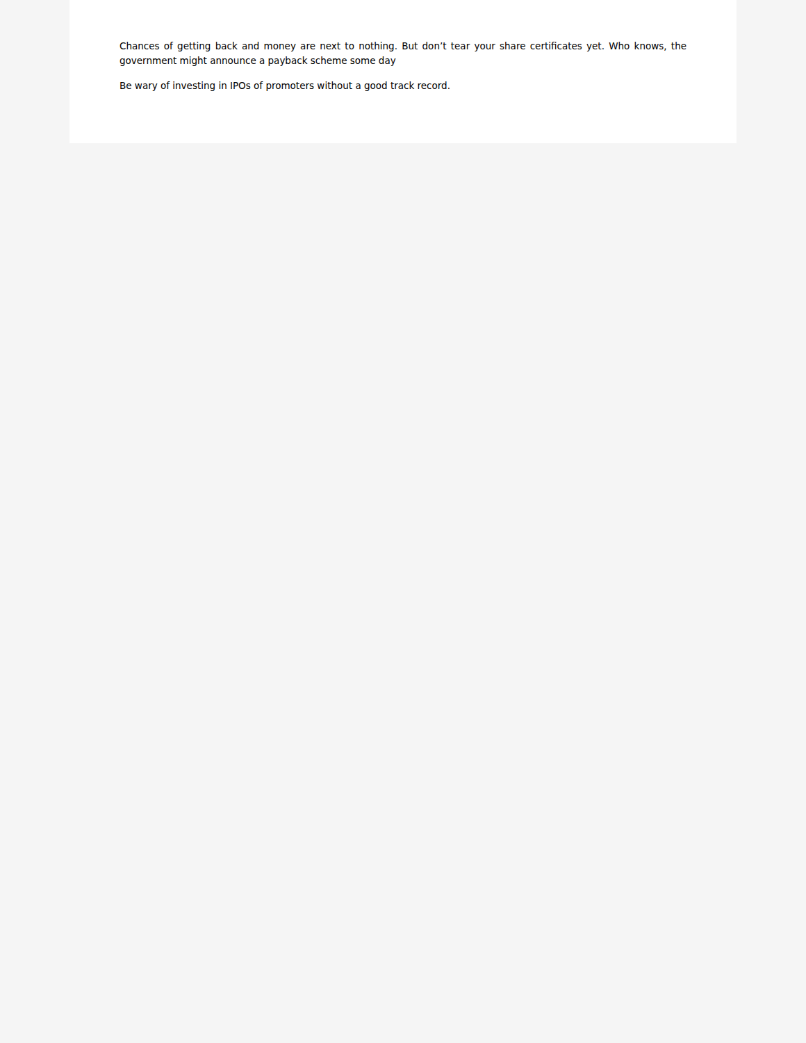Chances of getting back and money are next to nothing. But don’t tear your share certificates yet. Who knows, the government might announce a payback scheme some day
Be wary of investing in IPOs of promoters without a good track record.